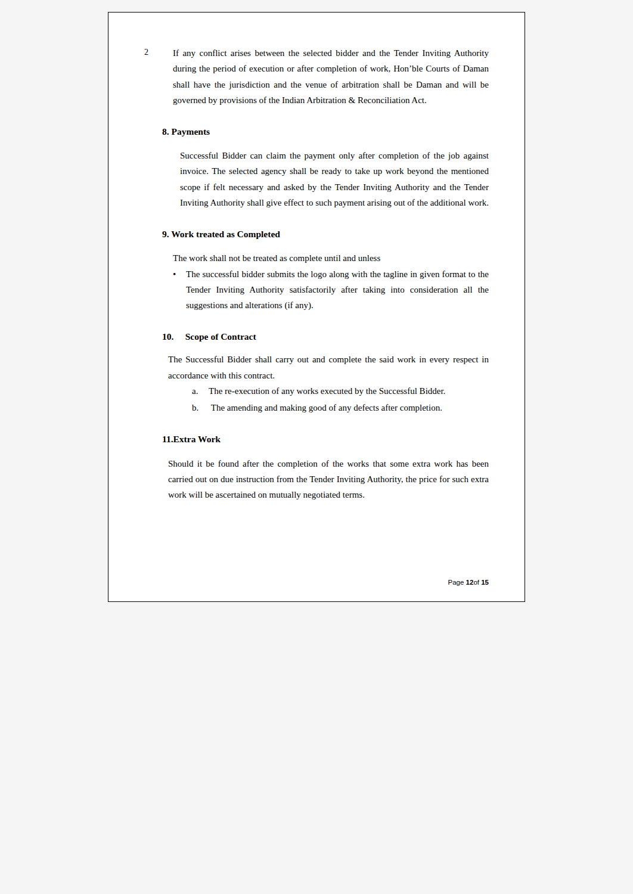2
If any conflict arises between the selected bidder and the Tender Inviting Authority during the period of execution or after completion of work, Hon’ble Courts of Daman shall have the jurisdiction and the venue of arbitration shall be Daman and will be governed by provisions of the Indian Arbitration & Reconciliation Act.
8. Payments
Successful Bidder can claim the payment only after completion of the job against invoice. The selected agency shall be ready to take up work beyond the mentioned scope if felt necessary and asked by the Tender Inviting Authority and the Tender Inviting Authority shall give effect to such payment arising out of the additional work.
9. Work treated as Completed
The work shall not be treated as complete until and unless
The successful bidder submits the logo along with the tagline in given format to the Tender Inviting Authority satisfactorily after taking into consideration all the suggestions and alterations (if any).
10. Scope of Contract
The Successful Bidder shall carry out and complete the said work in every respect in accordance with this contract.
a. The re-execution of any works executed by the Successful Bidder.
b. The amending and making good of any defects after completion.
11.Extra Work
Should it be found after the completion of the works that some extra work has been carried out on due instruction from the Tender Inviting Authority, the price for such extra work will be ascertained on mutually negotiated terms.
Page 12of 15